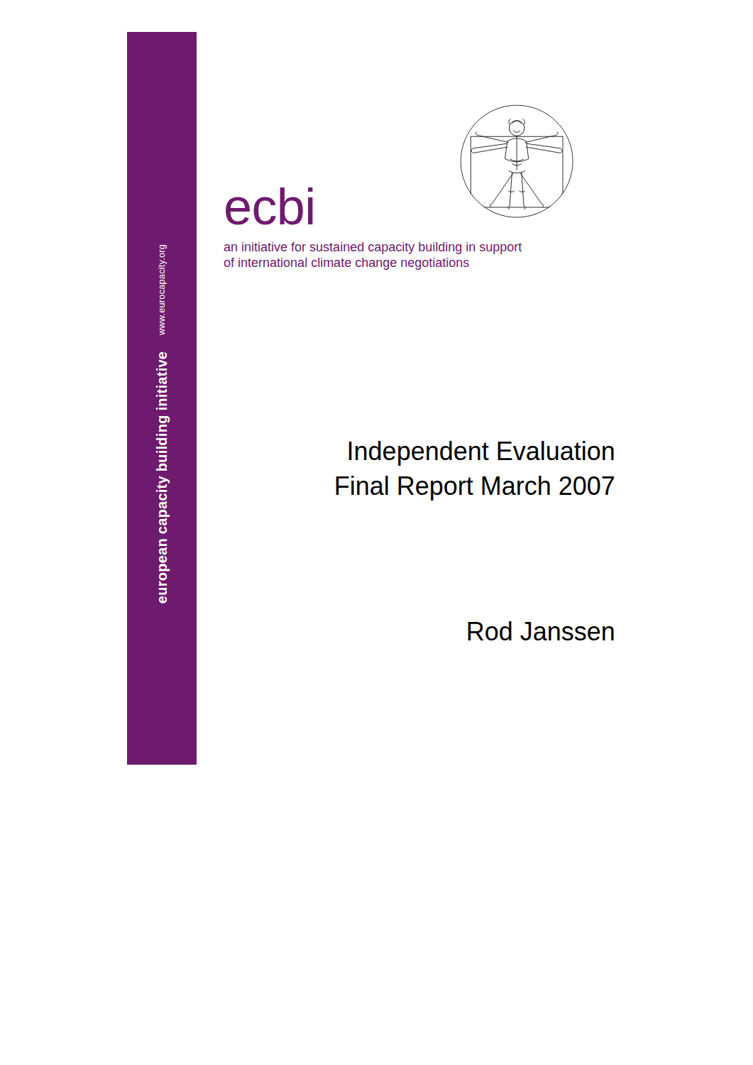european capacity building initiative www.eurocapacity.org
ecbi
an initiative for sustained capacity building in support of international climate change negotiations
Independent Evaluation Final Report March 2007
Rod Janssen